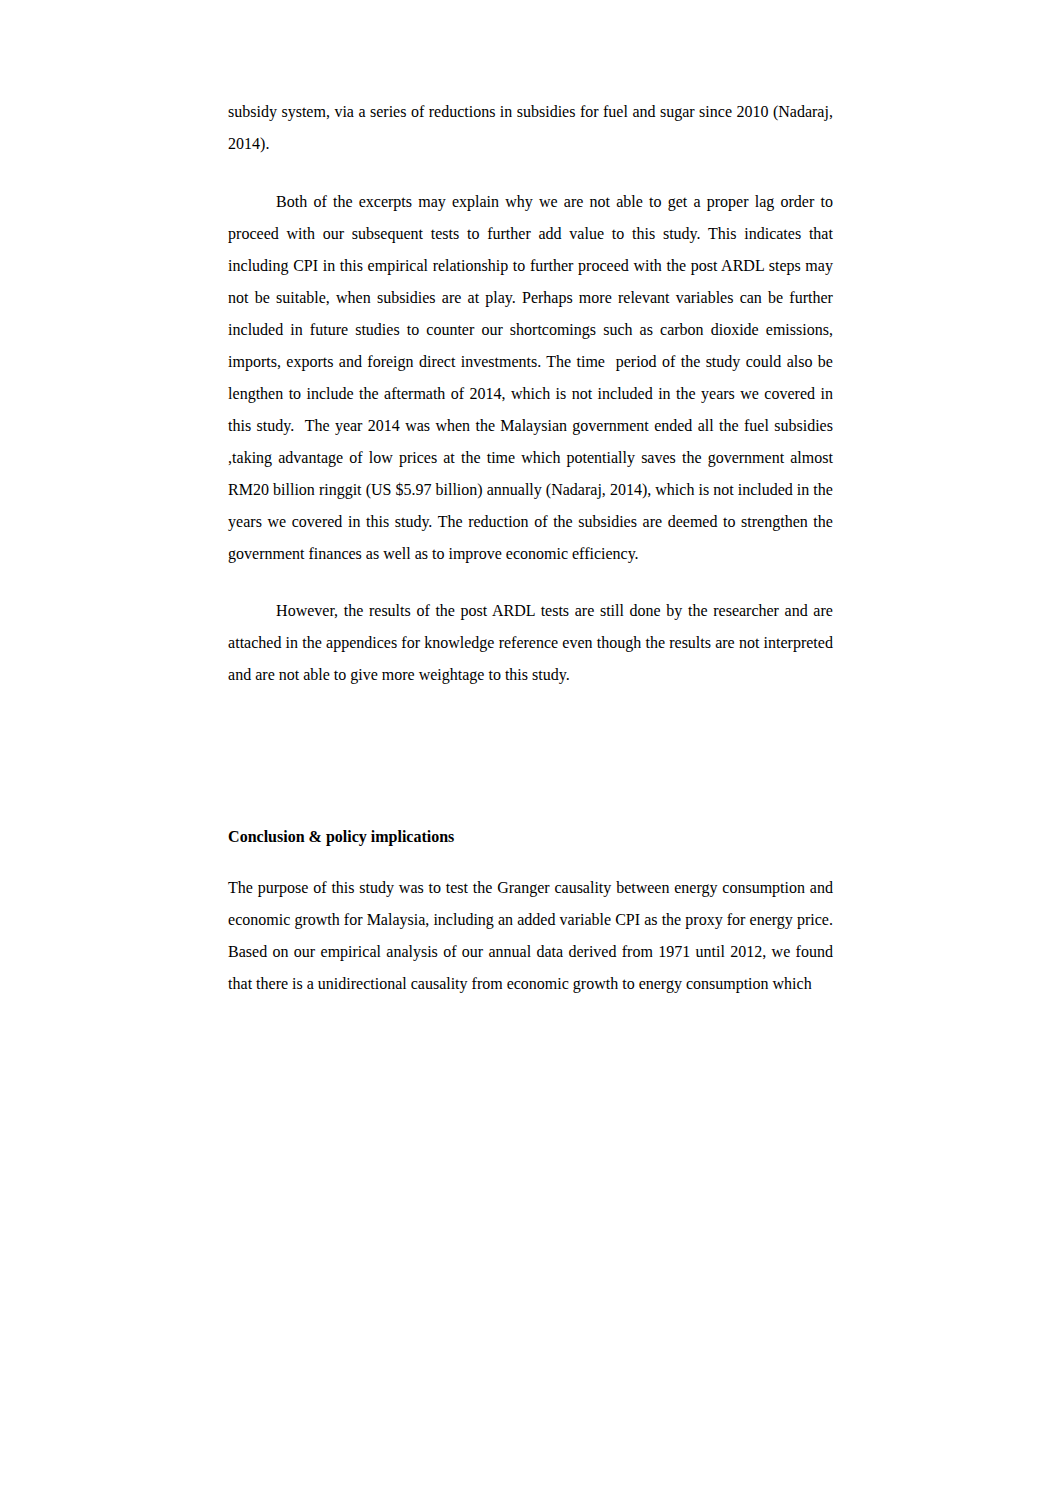subsidy system, via a series of reductions in subsidies for fuel and sugar since 2010 (Nadaraj, 2014).
Both of the excerpts may explain why we are not able to get a proper lag order to proceed with our subsequent tests to further add value to this study. This indicates that including CPI in this empirical relationship to further proceed with the post ARDL steps may not be suitable, when subsidies are at play. Perhaps more relevant variables can be further included in future studies to counter our shortcomings such as carbon dioxide emissions, imports, exports and foreign direct investments. The time period of the study could also be lengthen to include the aftermath of 2014, which is not included in the years we covered in this study. The year 2014 was when the Malaysian government ended all the fuel subsidies ,taking advantage of low prices at the time which potentially saves the government almost RM20 billion ringgit (US $5.97 billion) annually (Nadaraj, 2014), which is not included in the years we covered in this study. The reduction of the subsidies are deemed to strengthen the government finances as well as to improve economic efficiency.
However, the results of the post ARDL tests are still done by the researcher and are attached in the appendices for knowledge reference even though the results are not interpreted and are not able to give more weightage to this study.
Conclusion & policy implications
The purpose of this study was to test the Granger causality between energy consumption and economic growth for Malaysia, including an added variable CPI as the proxy for energy price. Based on our empirical analysis of our annual data derived from 1971 until 2012, we found that there is a unidirectional causality from economic growth to energy consumption which